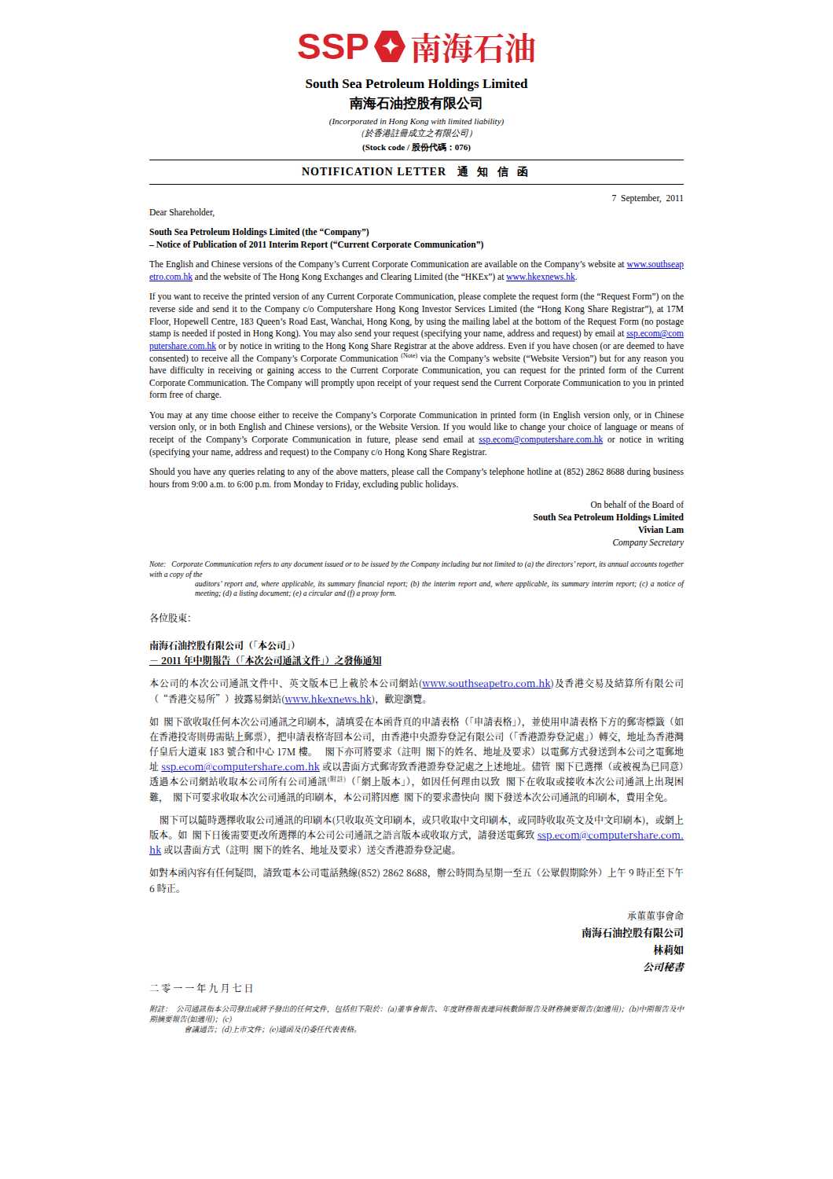SSP✦南海石油
South Sea Petroleum Holdings Limited
南海石油控股有限公司
(Incorporated in Hong Kong with limited liability)
（於香港註冊成立之有限公司）
(Stock code / 股份代碼：076)
NOTIFICATION LETTER 通 知 信 函
7 September, 2011
Dear Shareholder,
South Sea Petroleum Holdings Limited (the “Company”) – Notice of Publication of 2011 Interim Report (“Current Corporate Communication”)
The English and Chinese versions of the Company’s Current Corporate Communication are available on the Company’s website at www.southseapetro.com.hk and the website of The Hong Kong Exchanges and Clearing Limited (the “HKEx”) at www.hkexnews.hk.
If you want to receive the printed version of any Current Corporate Communication, please complete the request form (the “Request Form”) on the reverse side and send it to the Company c/o Computershare Hong Kong Investor Services Limited (the “Hong Kong Share Registrar”), at 17M Floor, Hopewell Centre, 183 Queen’s Road East, Wanchai, Hong Kong, by using the mailing label at the bottom of the Request Form (no postage stamp is needed if posted in Hong Kong). You may also send your request (specifying your name, address and request) by email at ssp.ecom@computershare.com.hk or by notice in writing to the Hong Kong Share Registrar at the above address. Even if you have chosen (or are deemed to have consented) to receive all the Company’s Corporate Communication (Note) via the Company’s website (“Website Version”) but for any reason you have difficulty in receiving or gaining access to the Current Corporate Communication, you can request for the printed form of the Current Corporate Communication. The Company will promptly upon receipt of your request send the Current Corporate Communication to you in printed form free of charge.
You may at any time choose either to receive the Company’s Corporate Communication in printed form (in English version only, or in Chinese version only, or in both English and Chinese versions), or the Website Version. If you would like to change your choice of language or means of receipt of the Company’s Corporate Communication in future, please send email at ssp.ecom@computershare.com.hk or notice in writing (specifying your name, address and request) to the Company c/o Hong Kong Share Registrar.
Should you have any queries relating to any of the above matters, please call the Company’s telephone hotline at (852) 2862 8688 during business hours from 9:00 a.m. to 6:00 p.m. from Monday to Friday, excluding public holidays.
On behalf of the Board of
South Sea Petroleum Holdings Limited
Vivian Lam
Company Secretary
Note: Corporate Communication refers to any document issued or to be issued by the Company including but not limited to (a) the directors’ report, its annual accounts together with a copy of the auditors’ report and, where applicable, its summary financial report; (b) the interim report and, where applicable, its summary interim report; (c) a notice of meeting; (d) a listing document; (e) a circular and (f) a proxy form.
各位股東：
南海石油控股有限公司（「本公司」）
－ 2011 年中期報告（「本次公司通訊文件」）之發佈通知
本公司的本次公司通訊文件中、英文版本已上載於本公司網站(www.southseapetro.com.hk)及香港交易及結算所有限公司（“香港交易所”）披露易網站(www.hkexnews.hk)，歡迎瀏覽。
如 閣下欲收取任何本次公司通訊之印刷本，請填妥在本函背頁的申請表格（「申請表格」），並使用申請表格下方的郵寄標籤（如在香港投寄則毋需貼上郵票），把申請表格寄回本公司，由香港中央證券登記有限公司（「香港證券登記處」）轉交，地址為香港灣仔皇后大道東 183 號合和中心 17M 樓。 閣下亦可將要求（註明 閣下的姓名、地址及要求）以電郵方式發送到本公司之電郵地址 ssp.ecom@computershare.com.hk 或以書面方式郵寄致香港證券登記處之上述地址。儘管 閣下已選擇（或被視為已同意）透過本公司網站收取本公司所有公司通訊(附註)（「網上版本」），如因任何理由以致 閣下在收取或接收本次公司通訊上出現困難， 閣下可要求收取本次公司通訊的印刷本，本公司將因應 閣下的要求盡快向 閣下發送本次公司通訊的印刷本，費用全免。
閣下可以隨時選擇收取公司通訊的印刷本(只收取英文印刷本，或只收取中文印刷本，或同時收取英文及中文印刷本)，或網上版本。如 閣下日後需要更改所選擇的本公司公司通訊之語言版本或收取方式，請發送電郵致 ssp.ecom@computershare.com.hk 或以書面方式（註明 閣下的姓名、地址及要求）送交香港證券登記處。
如對本函內容有任何疑問，請致電本公司電話熱線(852) 2862 8688，辦公時間為星期一至五（公眾假期除外）上午 9 時正至下午 6 時正。
承董董事會命
南海石油控股有限公司
林莉如
公司秘書
二 零 一 一 年 九 月 七 日
附註： 公司通訊指本公司發出或將予發出的任何文件，包括但不限於：(a)董事會報告、年度財務報表連同核數師報告及財務摘要報告(如適用)；(b)中期報告及中期摘要報告(如適用)；(c) 會議通告；(d)上市文件；(e)通函及(f)委任代表表格。